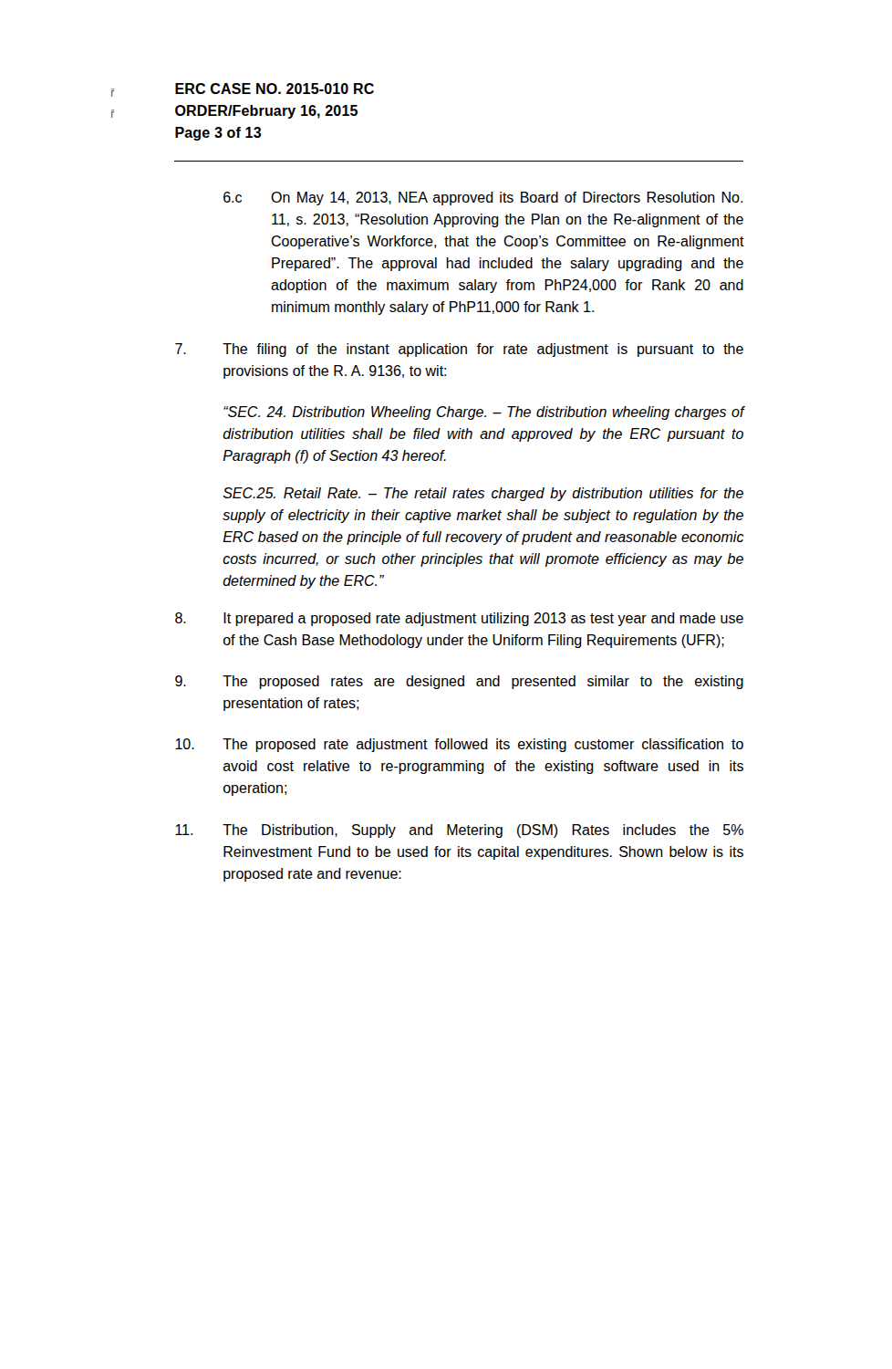ř
ř
ERC CASE NO. 2015-010 RC
ORDER/February 16, 2015
Page 3 of 13
6.c
On May 14, 2013, NEA approved its Board of Directors Resolution No. 11, s. 2013, “Resolution Approving the Plan on the Re-alignment of the Cooperative’s Workforce, that the Coop’s Committee on Re-alignment Prepared”. The approval had included the salary upgrading and the adoption of the maximum salary from PhP24,000 for Rank 20 and minimum monthly salary of PhP11,000 for Rank 1.
7.
The filing of the instant application for rate adjustment is pursuant to the provisions of the R. A. 9136, to wit:
“SEC. 24. Distribution Wheeling Charge. – The distribution wheeling charges of distribution utilities shall be filed with and approved by the ERC pursuant to Paragraph (f) of Section 43 hereof.
SEC.25. Retail Rate. – The retail rates charged by distribution utilities for the supply of electricity in their captive market shall be subject to regulation by the ERC based on the principle of full recovery of prudent and reasonable economic costs incurred, or such other principles that will promote efficiency as may be determined by the ERC.”
8.
It prepared a proposed rate adjustment utilizing 2013 as test year and made use of the Cash Base Methodology under the Uniform Filing Requirements (UFR);
9.
The proposed rates are designed and presented similar to the existing presentation of rates;
10.
The proposed rate adjustment followed its existing customer classification to avoid cost relative to re-programming of the existing software used in its operation;
11.
The Distribution, Supply and Metering (DSM) Rates includes the 5% Reinvestment Fund to be used for its capital expenditures. Shown below is its proposed rate and revenue: